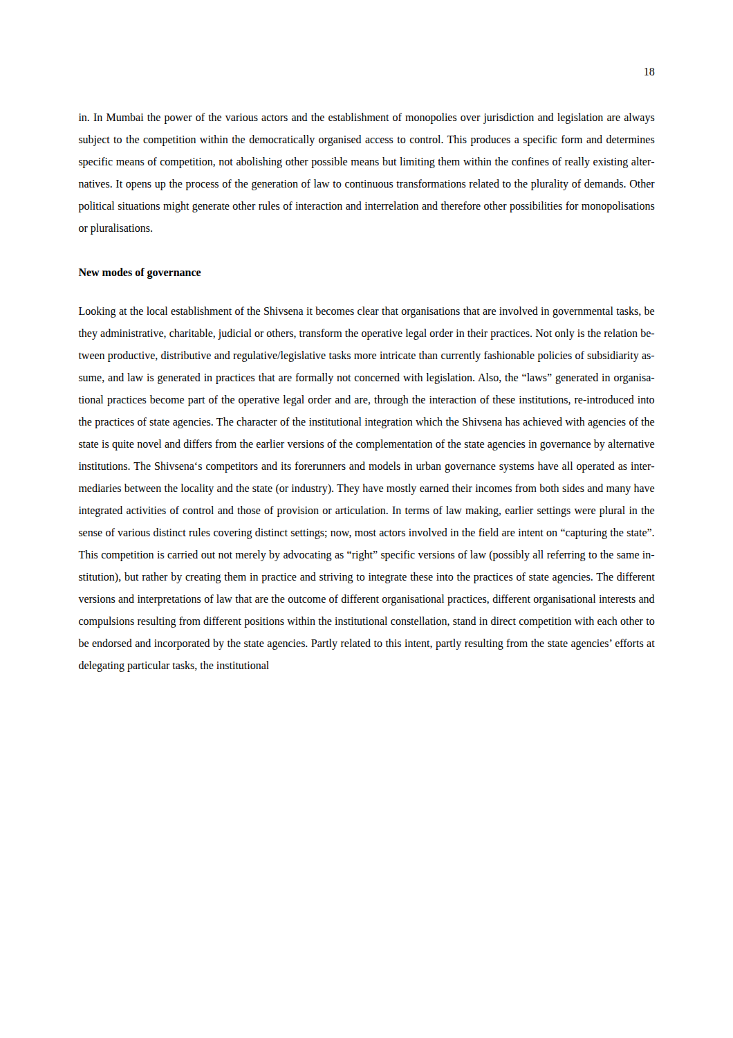18
in. In Mumbai the power of the various actors and the establishment of monopolies over jurisdiction and legislation are always subject to the competition within the democratically organised access to control. This produces a specific form and determines specific means of competition, not abolishing other possible means but limiting them within the confines of really existing alternatives. It opens up the process of the generation of law to continuous transformations related to the plurality of demands. Other political situations might generate other rules of interaction and interrelation and therefore other possibilities for monopolisations or pluralisations.
New modes of governance
Looking at the local establishment of the Shivsena it becomes clear that organisations that are involved in governmental tasks, be they administrative, charitable, judicial or others, transform the operative legal order in their practices. Not only is the relation between productive, distributive and regulative/legislative tasks more intricate than currently fashionable policies of subsidiarity assume, and law is generated in practices that are formally not concerned with legislation. Also, the “laws” generated in organisational practices become part of the operative legal order and are, through the interaction of these institutions, re-introduced into the practices of state agencies. The character of the institutional integration which the Shivsena has achieved with agencies of the state is quite novel and differs from the earlier versions of the complementation of the state agencies in governance by alternative institutions. The Shivsena‘s competitors and its forerunners and models in urban governance systems have all operated as intermediaries between the locality and the state (or industry). They have mostly earned their incomes from both sides and many have integrated activities of control and those of provision or articulation. In terms of law making, earlier settings were plural in the sense of various distinct rules covering distinct settings; now, most actors involved in the field are intent on “capturing the state”. This competition is carried out not merely by advocating as “right” specific versions of law (possibly all referring to the same institution), but rather by creating them in practice and striving to integrate these into the practices of state agencies. The different versions and interpretations of law that are the outcome of different organisational practices, different organisational interests and compulsions resulting from different positions within the institutional constellation, stand in direct competition with each other to be endorsed and incorporated by the state agencies. Partly related to this intent, partly resulting from the state agencies’ efforts at delegating particular tasks, the institutional